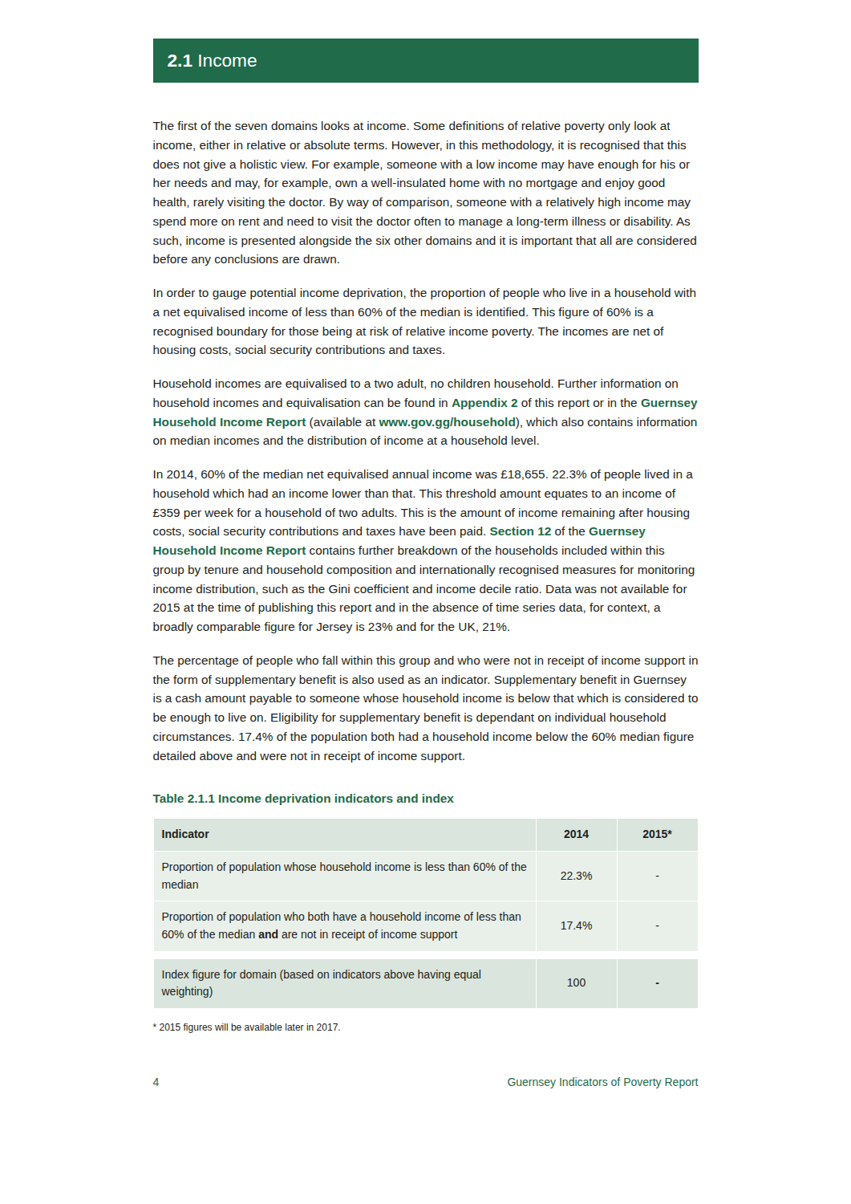2.1 Income
The first of the seven domains looks at income. Some definitions of relative poverty only look at income, either in relative or absolute terms. However, in this methodology, it is recognised that this does not give a holistic view. For example, someone with a low income may have enough for his or her needs and may, for example, own a well-insulated home with no mortgage and enjoy good health, rarely visiting the doctor. By way of comparison, someone with a relatively high income may spend more on rent and need to visit the doctor often to manage a long-term illness or disability. As such, income is presented alongside the six other domains and it is important that all are considered before any conclusions are drawn.
In order to gauge potential income deprivation, the proportion of people who live in a household with a net equivalised income of less than 60% of the median is identified. This figure of 60% is a recognised boundary for those being at risk of relative income poverty. The incomes are net of housing costs, social security contributions and taxes.
Household incomes are equivalised to a two adult, no children household. Further information on household incomes and equivalisation can be found in Appendix 2 of this report or in the Guernsey Household Income Report (available at www.gov.gg/household), which also contains information on median incomes and the distribution of income at a household level.
In 2014, 60% of the median net equivalised annual income was £18,655. 22.3% of people lived in a household which had an income lower than that. This threshold amount equates to an income of £359 per week for a household of two adults. This is the amount of income remaining after housing costs, social security contributions and taxes have been paid. Section 12 of the Guernsey Household Income Report contains further breakdown of the households included within this group by tenure and household composition and internationally recognised measures for monitoring income distribution, such as the Gini coefficient and income decile ratio. Data was not available for 2015 at the time of publishing this report and in the absence of time series data, for context, a broadly comparable figure for Jersey is 23% and for the UK, 21%.
The percentage of people who fall within this group and who were not in receipt of income support in the form of supplementary benefit is also used as an indicator. Supplementary benefit in Guernsey is a cash amount payable to someone whose household income is below that which is considered to be enough to live on. Eligibility for supplementary benefit is dependant on individual household circumstances. 17.4% of the population both had a household income below the 60% median figure detailed above and were not in receipt of income support.
Table 2.1.1 Income deprivation indicators and index
| Indicator | 2014 | 2015* |
| --- | --- | --- |
| Proportion of population whose household income is less than 60% of the median | 22.3% | - |
| Proportion of population who both have a household income of less than 60% of the median and are not in receipt of income support | 17.4% | - |
| Index figure for domain (based on indicators above having equal weighting) | 100 | - |
* 2015 figures will be available later in 2017.
4 Guernsey Indicators of Poverty Report